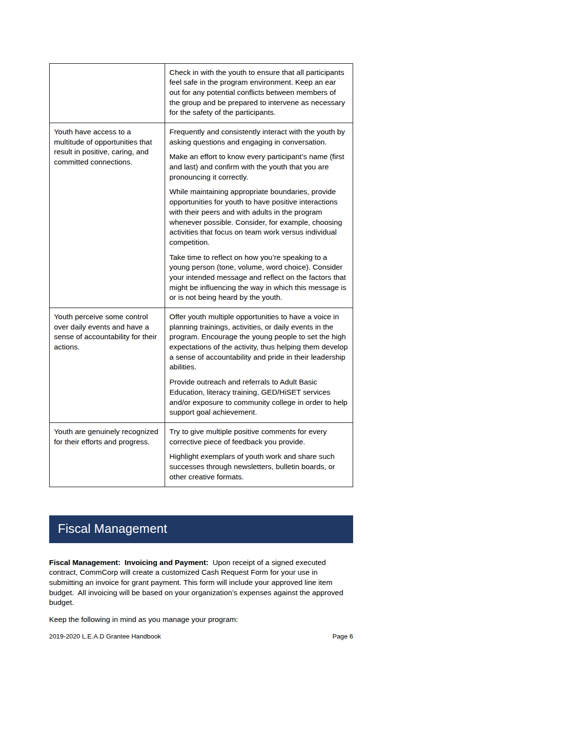| | Check in with the youth to ensure that all participants feel safe in the program environment. Keep an ear out for any potential conflicts between members of the group and be prepared to intervene as necessary for the safety of the participants. |
| Youth have access to a multitude of opportunities that result in positive, caring, and committed connections. | Frequently and consistently interact with the youth by asking questions and engaging in conversation. Make an effort to know every participant’s name (first and last) and confirm with the youth that you are pronouncing it correctly. While maintaining appropriate boundaries, provide opportunities for youth to have positive interactions with their peers and with adults in the program whenever possible. Consider, for example, choosing activities that focus on team work versus individual competition. Take time to reflect on how you’re speaking to a young person (tone, volume, word choice). Consider your intended message and reflect on the factors that might be influencing the way in which this message is or is not being heard by the youth. |
| Youth perceive some control over daily events and have a sense of accountability for their actions. | Offer youth multiple opportunities to have a voice in planning trainings, activities, or daily events in the program. Encourage the young people to set the high expectations of the activity, thus helping them develop a sense of accountability and pride in their leadership abilities. Provide outreach and referrals to Adult Basic Education, literacy training, GED/HiSET services and/or exposure to community college in order to help support goal achievement. |
| Youth are genuinely recognized for their efforts and progress. | Try to give multiple positive comments for every corrective piece of feedback you provide. Highlight exemplars of youth work and share such successes through newsletters, bulletin boards, or other creative formats. |
Fiscal Management
Fiscal Management: Invoicing and Payment: Upon receipt of a signed executed contract, CommCorp will create a customized Cash Request Form for your use in submitting an invoice for grant payment. This form will include your approved line item budget. All invoicing will be based on your organization’s expenses against the approved budget.
Keep the following in mind as you manage your program:
2019-2020 L.E.A.D Grantee Handbook Page 6